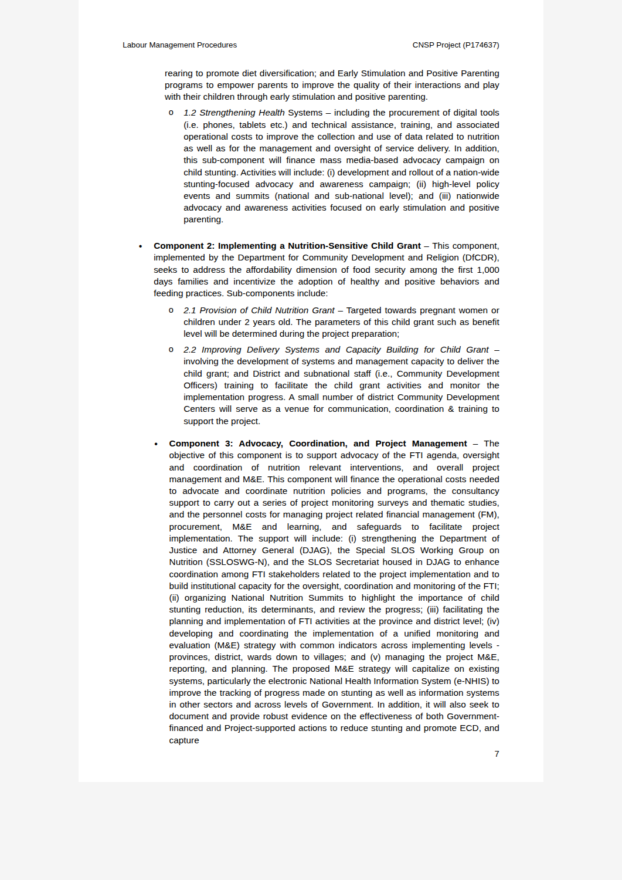Labour Management Procedures
CNSP Project (P174637)
rearing to promote diet diversification; and Early Stimulation and Positive Parenting programs to empower parents to improve the quality of their interactions and play with their children through early stimulation and positive parenting.
1.2 Strengthening Health Systems – including the procurement of digital tools (i.e. phones, tablets etc.) and technical assistance, training, and associated operational costs to improve the collection and use of data related to nutrition as well as for the management and oversight of service delivery. In addition, this sub-component will finance mass media-based advocacy campaign on child stunting. Activities will include: (i) development and rollout of a nation-wide stunting-focused advocacy and awareness campaign; (ii) high-level policy events and summits (national and sub-national level); and (iii) nationwide advocacy and awareness activities focused on early stimulation and positive parenting.
Component 2: Implementing a Nutrition-Sensitive Child Grant – This component, implemented by the Department for Community Development and Religion (DfCDR), seeks to address the affordability dimension of food security among the first 1,000 days families and incentivize the adoption of healthy and positive behaviors and feeding practices. Sub-components include:
2.1 Provision of Child Nutrition Grant – Targeted towards pregnant women or children under 2 years old. The parameters of this child grant such as benefit level will be determined during the project preparation;
2.2 Improving Delivery Systems and Capacity Building for Child Grant – involving the development of systems and management capacity to deliver the child grant; and District and subnational staff (i.e., Community Development Officers) training to facilitate the child grant activities and monitor the implementation progress. A small number of district Community Development Centers will serve as a venue for communication, coordination & training to support the project.
Component 3: Advocacy, Coordination, and Project Management – The objective of this component is to support advocacy of the FTI agenda, oversight and coordination of nutrition relevant interventions, and overall project management and M&E. This component will finance the operational costs needed to advocate and coordinate nutrition policies and programs, the consultancy support to carry out a series of project monitoring surveys and thematic studies, and the personnel costs for managing project related financial management (FM), procurement, M&E and learning, and safeguards to facilitate project implementation. The support will include: (i) strengthening the Department of Justice and Attorney General (DJAG), the Special SLOS Working Group on Nutrition (SSLOSWG-N), and the SLOS Secretariat housed in DJAG to enhance coordination among FTI stakeholders related to the project implementation and to build institutional capacity for the oversight, coordination and monitoring of the FTI; (ii) organizing National Nutrition Summits to highlight the importance of child stunting reduction, its determinants, and review the progress; (iii) facilitating the planning and implementation of FTI activities at the province and district level; (iv) developing and coordinating the implementation of a unified monitoring and evaluation (M&E) strategy with common indicators across implementing levels - provinces, district, wards down to villages; and (v) managing the project M&E, reporting, and planning. The proposed M&E strategy will capitalize on existing systems, particularly the electronic National Health Information System (e-NHIS) to improve the tracking of progress made on stunting as well as information systems in other sectors and across levels of Government. In addition, it will also seek to document and provide robust evidence on the effectiveness of both Government-financed and Project-supported actions to reduce stunting and promote ECD, and capture
7